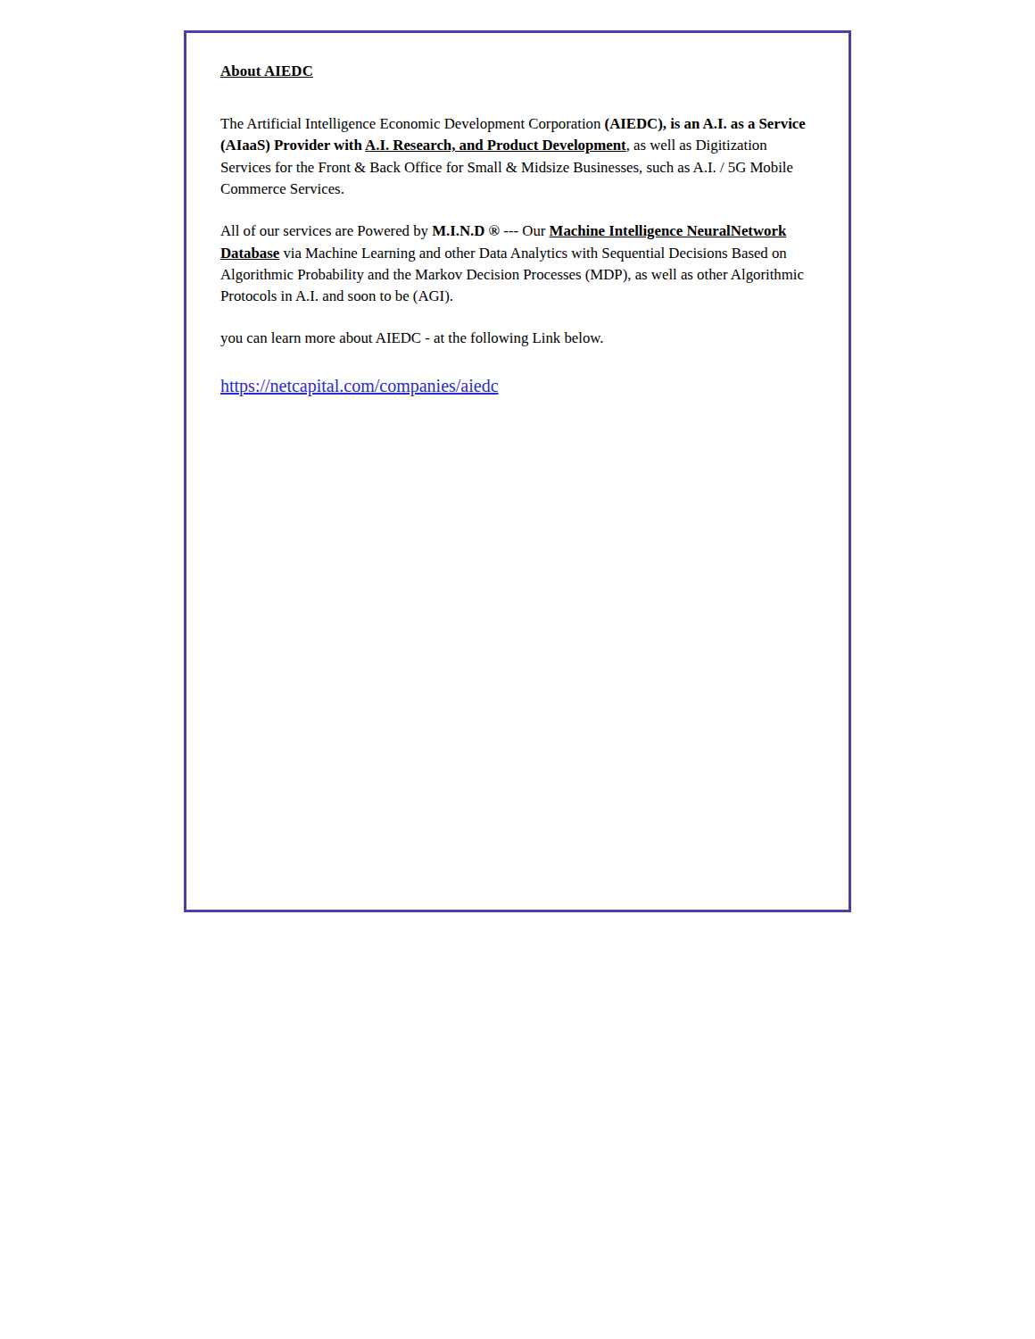About AIEDC
The Artificial Intelligence Economic Development Corporation (AIEDC), is an A.I. as a Service (AIaaS) Provider with A.I. Research, and Product Development, as well as Digitization Services for the Front & Back Office for Small & Midsize Businesses, such as A.I. / 5G Mobile Commerce Services.
All of our services are Powered by M.I.N.D ® --- Our Machine Intelligence NeuralNetwork Database via Machine Learning and other Data Analytics with Sequential Decisions Based on Algorithmic Probability and the Markov Decision Processes (MDP), as well as other Algorithmic Protocols in A.I. and soon to be (AGI).
you can learn more about AIEDC - at the following Link below.
https://netcapital.com/companies/aiedc